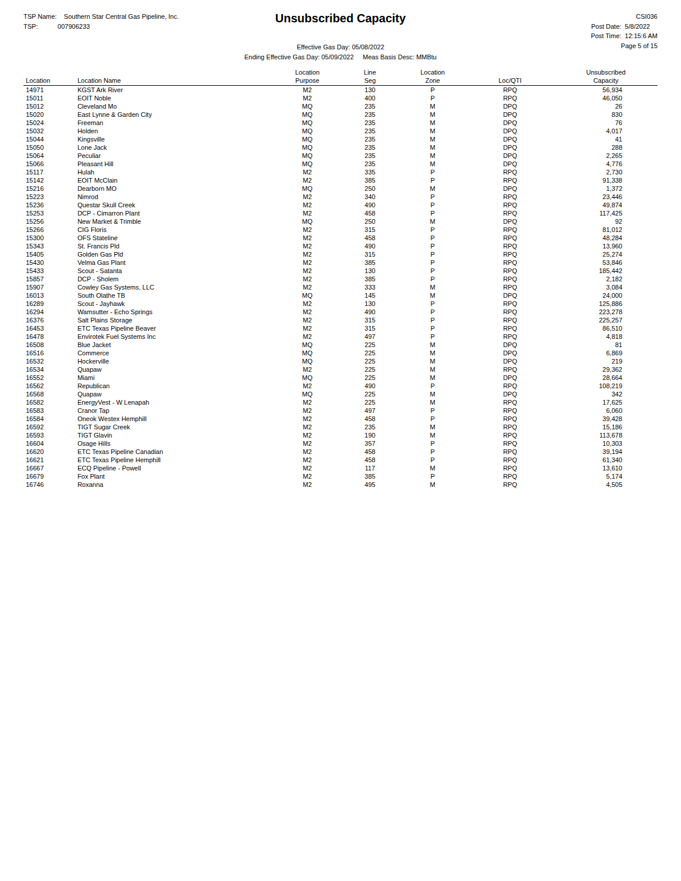| TSP Name: Southern Star Central Gas Pipeline, Inc. TSP: 007906233 | Unsubscribed Capacity | CSI036 / Post Date: / 5/8/2022 / / Post Time: / 12:15:6 AM / |
Page 5 of 15
Effective Gas Day: 05/08/2022
Ending Effective Gas Day: 05/09/2022 Meas Basis Desc: MMBtu
| | | Location | Line | Location | | Unsubscribed |
| --- | --- | --- | --- | --- | --- | --- |
| Location | Location Name | Purpose | Seg | Zone | Loc/QTI | Capacity |
| 14971 | KGST Ark River | M2 | 130 | P | RPQ | 56,934 |
| 15011 | EOIT Noble | M2 | 400 | P | RPQ | 46,050 |
| 15012 | Cleveland Mo | MQ | 235 | M | DPQ | 26 |
| 15020 | East Lynne & Garden City | MQ | 235 | M | DPQ | 830 |
| 15024 | Freeman | MQ | 235 | M | DPQ | 76 |
| 15032 | Holden | MQ | 235 | M | DPQ | 4,017 |
| 15044 | Kingsville | MQ | 235 | M | DPQ | 41 |
| 15050 | Lone Jack | MQ | 235 | M | DPQ | 288 |
| 15064 | Peculiar | MQ | 235 | M | DPQ | 2,265 |
| 15066 | Pleasant Hill | MQ | 235 | M | DPQ | 4,776 |
| 15117 | Hulah | M2 | 335 | P | RPQ | 2,730 |
| 15142 | EOIT McClain | M2 | 385 | P | RPQ | 91,338 |
| 15216 | Dearborn MO | MQ | 250 | M | DPQ | 1,372 |
| 15223 | Nimrod | M2 | 340 | P | RPQ | 23,446 |
| 15236 | Questar Skull Creek | M2 | 490 | P | RPQ | 49,874 |
| 15253 | DCP - Cimarron Plant | M2 | 458 | P | RPQ | 117,425 |
| 15256 | New Market & Trimble | MQ | 250 | M | DPQ | 92 |
| 15266 | CIG Floris | M2 | 315 | P | RPQ | 81,012 |
| 15300 | OFS Stateline | M2 | 458 | P | RPQ | 48,284 |
| 15343 | St. Francis Pld | M2 | 490 | P | RPQ | 13,960 |
| 15405 | Golden Gas Pld | M2 | 315 | P | RPQ | 25,274 |
| 15430 | Velma Gas Plant | M2 | 385 | P | RPQ | 53,846 |
| 15433 | Scout - Satanta | M2 | 130 | P | RPQ | 185,442 |
| 15857 | DCP - Sholem | M2 | 385 | P | RPQ | 2,182 |
| 15907 | Cowley Gas Systems, LLC | M2 | 333 | M | RPQ | 3,084 |
| 16013 | South Olathe TB | MQ | 145 | M | DPQ | 24,000 |
| 16289 | Scout - Jayhawk | M2 | 130 | P | RPQ | 125,886 |
| 16294 | Wamsutter - Echo Springs | M2 | 490 | P | RPQ | 223,278 |
| 16376 | Salt Plains Storage | M2 | 315 | P | RPQ | 225,257 |
| 16453 | ETC Texas Pipeline Beaver | M2 | 315 | P | RPQ | 86,510 |
| 16478 | Envirotek Fuel Systems Inc | M2 | 497 | P | RPQ | 4,818 |
| 16508 | Blue Jacket | MQ | 225 | M | DPQ | 81 |
| 16516 | Commerce | MQ | 225 | M | DPQ | 6,869 |
| 16532 | Hockerville | MQ | 225 | M | DPQ | 219 |
| 16534 | Quapaw | M2 | 225 | M | RPQ | 29,362 |
| 16552 | Miami | MQ | 225 | M | DPQ | 28,664 |
| 16562 | Republican | M2 | 490 | P | RPQ | 108,219 |
| 16568 | Quapaw | MQ | 225 | M | DPQ | 342 |
| 16582 | EnergyVest - W Lenapah | M2 | 225 | M | RPQ | 17,625 |
| 16583 | Cranor Tap | M2 | 497 | P | RPQ | 6,060 |
| 16584 | Oneok Westex Hemphill | M2 | 458 | P | RPQ | 39,428 |
| 16592 | TIGT Sugar Creek | M2 | 235 | M | RPQ | 15,186 |
| 16593 | TIGT Glavin | M2 | 190 | M | RPQ | 113,678 |
| 16604 | Osage Hills | M2 | 357 | P | RPQ | 10,303 |
| 16620 | ETC Texas Pipeline Canadian | M2 | 458 | P | RPQ | 39,194 |
| 16621 | ETC Texas Pipeline Hemphill | M2 | 458 | P | RPQ | 61,340 |
| 16667 | ECQ Pipeline - Powell | M2 | 117 | M | RPQ | 13,610 |
| 16679 | Fox Plant | M2 | 385 | P | RPQ | 5,174 |
| 16746 | Roxanna | M2 | 495 | M | RPQ | 4,505 |